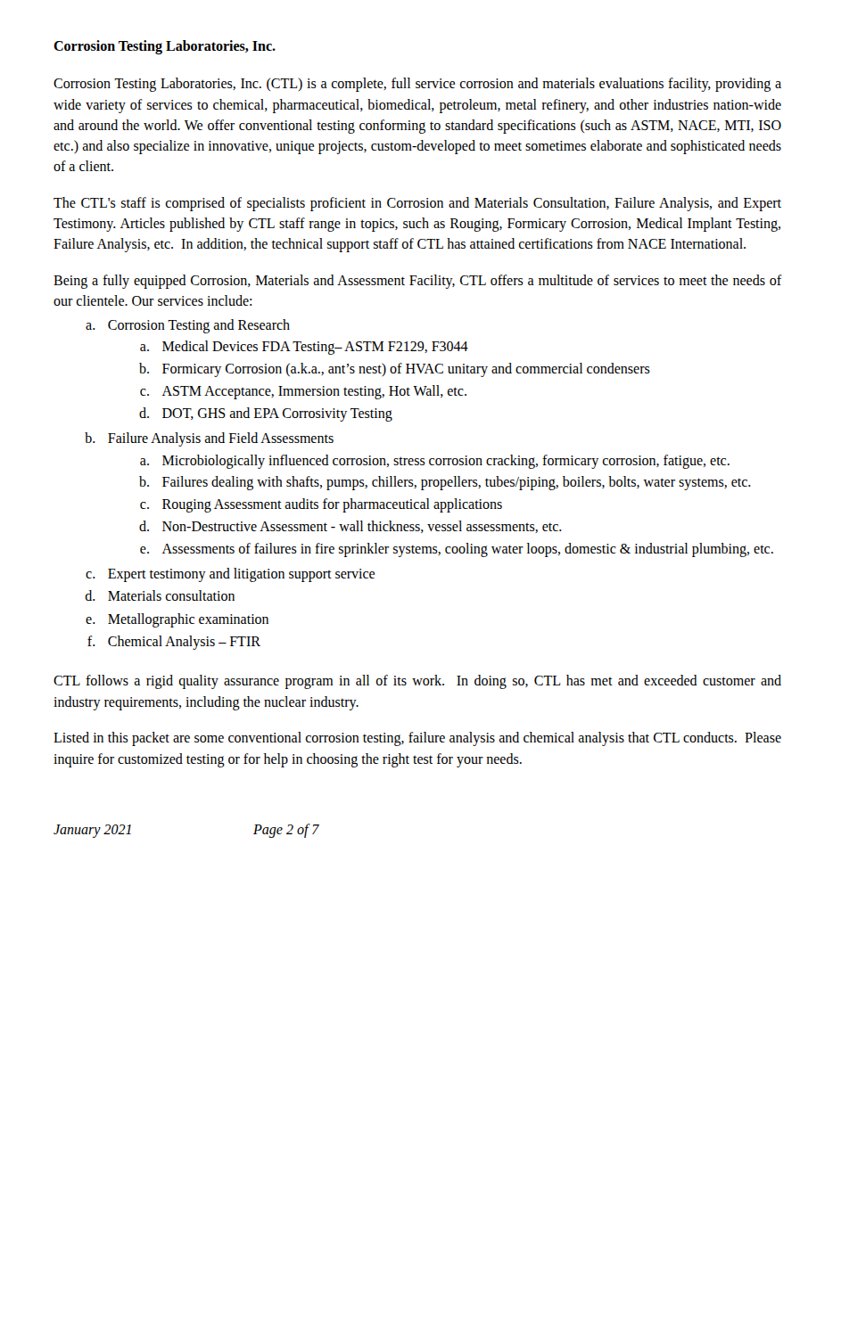Corrosion Testing Laboratories, Inc.
Corrosion Testing Laboratories, Inc. (CTL) is a complete, full service corrosion and materials evaluations facility, providing a wide variety of services to chemical, pharmaceutical, biomedical, petroleum, metal refinery, and other industries nation-wide and around the world. We offer conventional testing conforming to standard specifications (such as ASTM, NACE, MTI, ISO etc.) and also specialize in innovative, unique projects, custom-developed to meet sometimes elaborate and sophisticated needs of a client.
The CTL's staff is comprised of specialists proficient in Corrosion and Materials Consultation, Failure Analysis, and Expert Testimony. Articles published by CTL staff range in topics, such as Rouging, Formicary Corrosion, Medical Implant Testing, Failure Analysis, etc. In addition, the technical support staff of CTL has attained certifications from NACE International.
Being a fully equipped Corrosion, Materials and Assessment Facility, CTL offers a multitude of services to meet the needs of our clientele. Our services include:
Corrosion Testing and Research
Medical Devices FDA Testing– ASTM F2129, F3044
Formicary Corrosion (a.k.a., ant’s nest) of HVAC unitary and commercial condensers
ASTM Acceptance, Immersion testing, Hot Wall, etc.
DOT, GHS and EPA Corrosivity Testing
Failure Analysis and Field Assessments
Microbiologically influenced corrosion, stress corrosion cracking, formicary corrosion, fatigue, etc.
Failures dealing with shafts, pumps, chillers, propellers, tubes/piping, boilers, bolts, water systems, etc.
Rouging Assessment audits for pharmaceutical applications
Non-Destructive Assessment - wall thickness, vessel assessments, etc.
Assessments of failures in fire sprinkler systems, cooling water loops, domestic & industrial plumbing, etc.
Expert testimony and litigation support service
Materials consultation
Metallographic examination
Chemical Analysis – FTIR
CTL follows a rigid quality assurance program in all of its work. In doing so, CTL has met and exceeded customer and industry requirements, including the nuclear industry.
Listed in this packet are some conventional corrosion testing, failure analysis and chemical analysis that CTL conducts. Please inquire for customized testing or for help in choosing the right test for your needs.
January 2021 Page 2 of 7